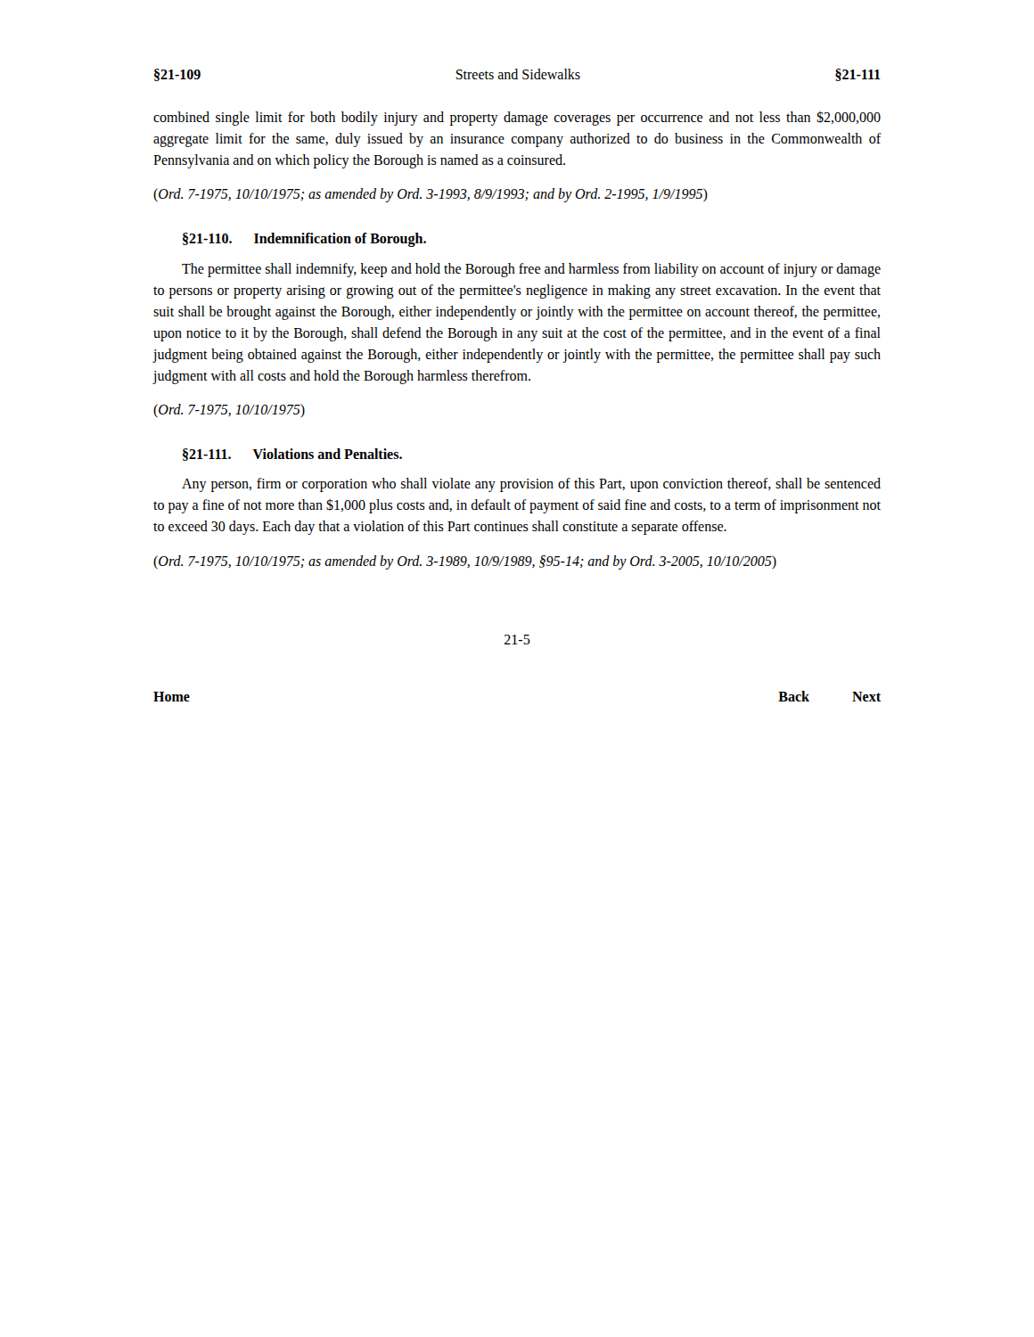§21-109 Streets and Sidewalks §21-111
combined single limit for both bodily injury and property damage coverages per occurrence and not less than $2,000,000 aggregate limit for the same, duly issued by an insurance company authorized to do business in the Commonwealth of Pennsylvania and on which policy the Borough is named as a coinsured.
(Ord. 7-1975, 10/10/1975; as amended by Ord. 3-1993, 8/9/1993; and by Ord. 2-1995, 1/9/1995)
§21-110. Indemnification of Borough.
The permittee shall indemnify, keep and hold the Borough free and harmless from liability on account of injury or damage to persons or property arising or growing out of the permittee's negligence in making any street excavation. In the event that suit shall be brought against the Borough, either independently or jointly with the permittee on account thereof, the permittee, upon notice to it by the Borough, shall defend the Borough in any suit at the cost of the permittee, and in the event of a final judgment being obtained against the Borough, either independently or jointly with the permittee, the permittee shall pay such judgment with all costs and hold the Borough harmless therefrom.
(Ord. 7-1975, 10/10/1975)
§21-111. Violations and Penalties.
Any person, firm or corporation who shall violate any provision of this Part, upon conviction thereof, shall be sentenced to pay a fine of not more than $1,000 plus costs and, in default of payment of said fine and costs, to a term of imprisonment not to exceed 30 days. Each day that a violation of this Part continues shall constitute a separate offense.
(Ord. 7-1975, 10/10/1975; as amended by Ord. 3-1989, 10/9/1989, §95-14; and by Ord. 3-2005, 10/10/2005)
21-5
Home Back Next